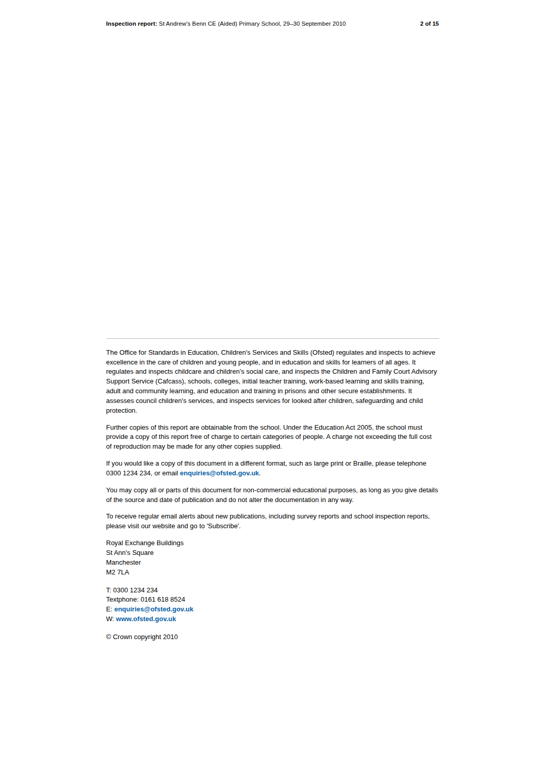Inspection report: St Andrew's Benn CE (Aided) Primary School, 29–30 September 2010
2 of 15
The Office for Standards in Education, Children's Services and Skills (Ofsted) regulates and inspects to achieve excellence in the care of children and young people, and in education and skills for learners of all ages. It regulates and inspects childcare and children's social care, and inspects the Children and Family Court Advisory Support Service (Cafcass), schools, colleges, initial teacher training, work-based learning and skills training, adult and community learning, and education and training in prisons and other secure establishments. It assesses council children's services, and inspects services for looked after children, safeguarding and child protection.
Further copies of this report are obtainable from the school. Under the Education Act 2005, the school must provide a copy of this report free of charge to certain categories of people. A charge not exceeding the full cost of reproduction may be made for any other copies supplied.
If you would like a copy of this document in a different format, such as large print or Braille, please telephone 0300 1234 234, or email enquiries@ofsted.gov.uk.
You may copy all or parts of this document for non-commercial educational purposes, as long as you give details of the source and date of publication and do not alter the documentation in any way.
To receive regular email alerts about new publications, including survey reports and school inspection reports, please visit our website and go to 'Subscribe'.
Royal Exchange Buildings
St Ann's Square
Manchester
M2 7LA
T: 0300 1234 234
Textphone: 0161 618 8524
E: enquiries@ofsted.gov.uk
W: www.ofsted.gov.uk
© Crown copyright 2010